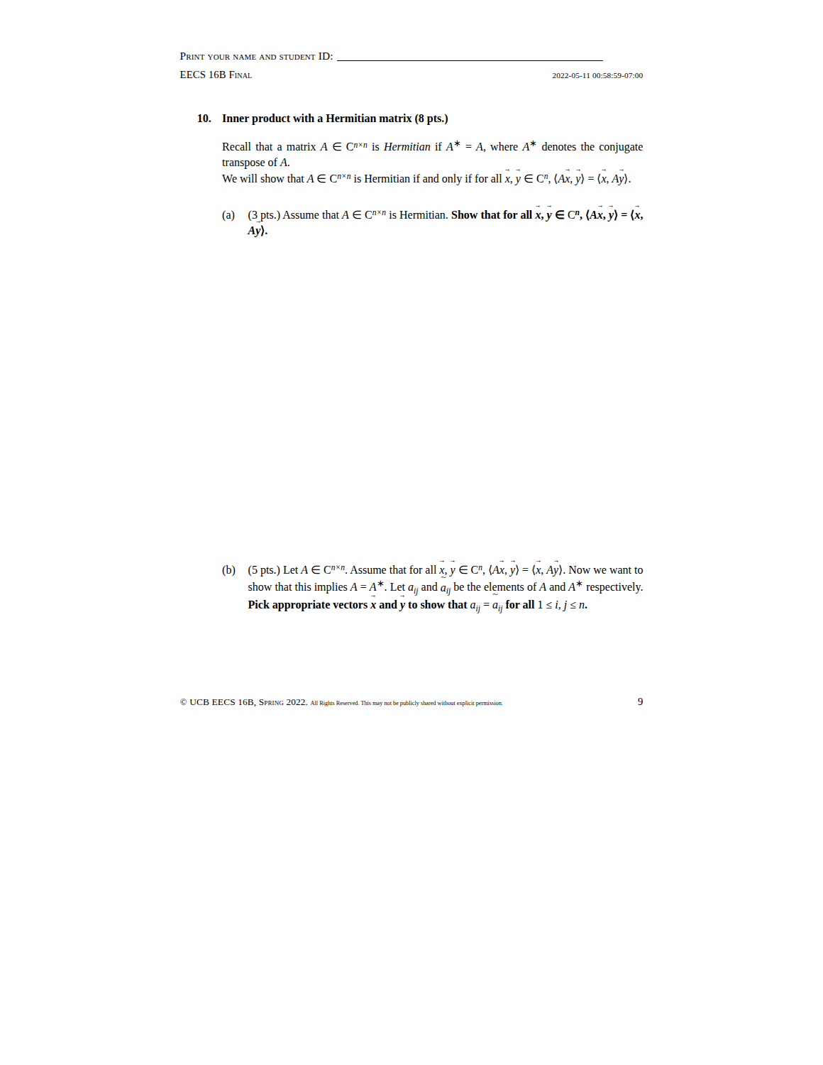Print your name and student ID:
EECS 16B Final
2022-05-11 00:58:59-07:00
10.
Inner product with a Hermitian matrix (8 pts.)
Recall that a matrix A ∈ Cn×n is Hermitian if A∗ = A, where A∗ denotes the conjugate transpose of A.
We will show that A ∈ Cn×n is Hermitian if and only if for all x, y ∈ Cn, ⟨Ax, y⟩ = ⟨x, Ay⟩.
(a)
(3 pts.) Assume that A ∈ Cn×n is Hermitian. Show that for all x, y ∈ Cn, ⟨Ax, y⟩ = ⟨x, Ay⟩.
(b)
(5 pts.) Let A ∈ Cn×n. Assume that for all x, y ∈ Cn, ⟨Ax, y⟩ = ⟨x, Ay⟩. Now we want to show that this implies A = A∗. Let aij and aij be the elements of A and A∗ respectively. Pick appropriate vectors x and y to show that aij = aij for all 1 ≤ i, j ≤ n.
© UCB EECS 16B, Spring 2022. All Rights Reserved. This may not be publicly shared without explicit permission.
9